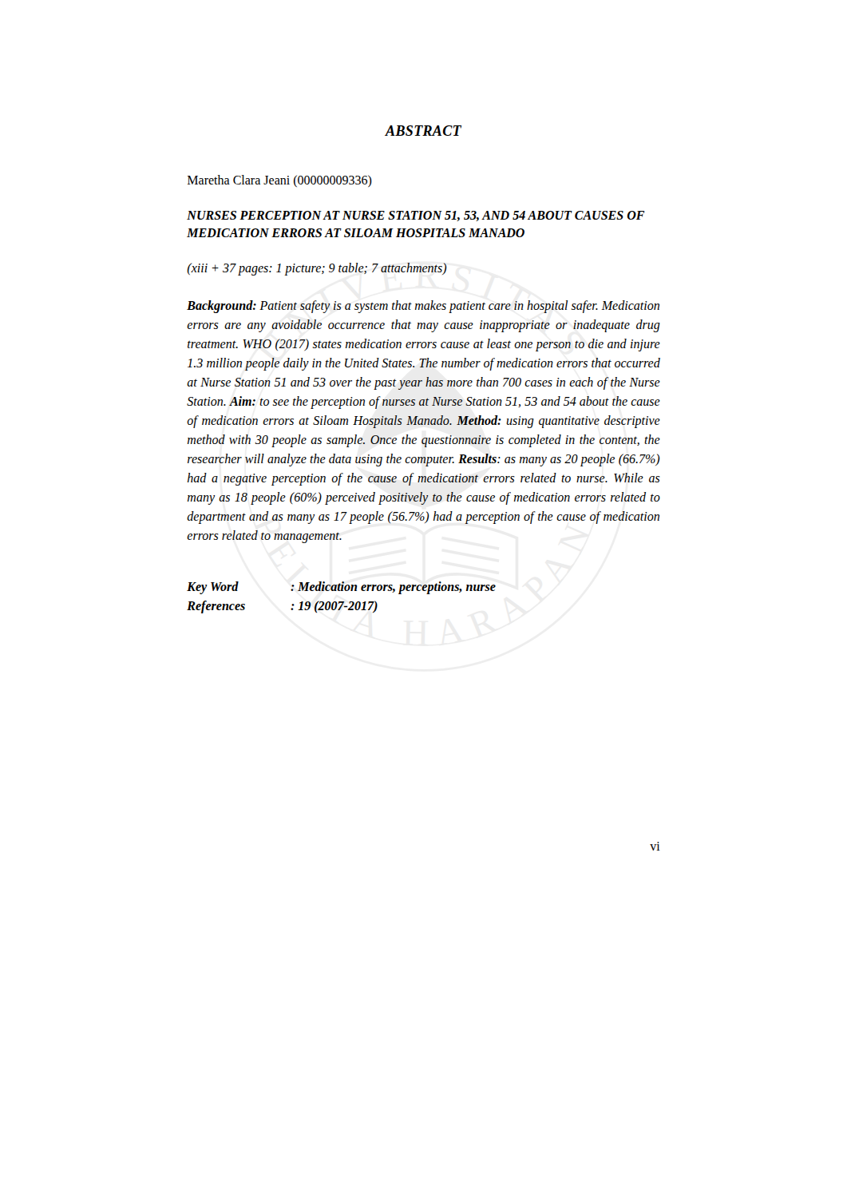UNIVERSITAS PELITA HARAPAN
ABSTRACT
Maretha Clara Jeani (00000009336)
NURSES PERCEPTION AT NURSE STATION 51, 53, AND 54 ABOUT CAUSES OF MEDICATION ERRORS AT SILOAM HOSPITALS MANADO
(xiii + 37 pages: 1 picture; 9 table; 7 attachments)
Background: Patient safety is a system that makes patient care in hospital safer. Medication errors are any avoidable occurrence that may cause inappropriate or inadequate drug treatment. WHO (2017) states medication errors cause at least one person to die and injure 1.3 million people daily in the United States. The number of medication errors that occurred at Nurse Station 51 and 53 over the past year has more than 700 cases in each of the Nurse Station. Aim: to see the perception of nurses at Nurse Station 51, 53 and 54 about the cause of medication errors at Siloam Hospitals Manado. Method: using quantitative descriptive method with 30 people as sample. Once the questionnaire is completed in the content, the researcher will analyze the data using the computer. Results: as many as 20 people (66.7%) had a negative perception of the cause of medicationt errors related to nurse. While as many as 18 people (60%) perceived positively to the cause of medication errors related to department and as many as 17 people (56.7%) had a perception of the cause of medication errors related to management.
Key Word: Medication errors, perceptions, nurse
References: 19 (2007-2017)
vi